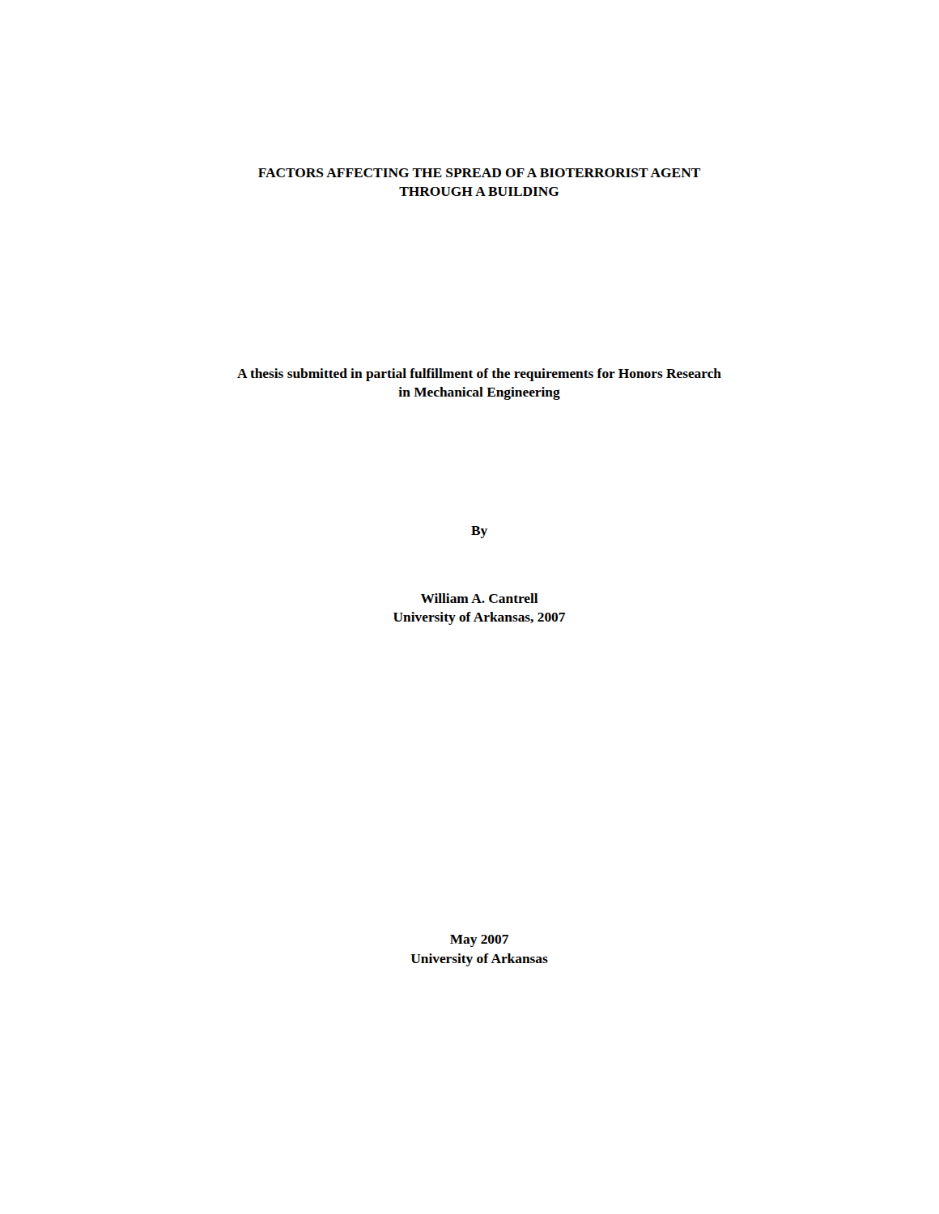FACTORS AFFECTING THE SPREAD OF A BIOTERRORIST AGENT
THROUGH A BUILDING
A thesis submitted in partial fulfillment of the requirements for Honors Research
in Mechanical Engineering
By
William A. Cantrell
University of Arkansas, 2007
May 2007
University of Arkansas